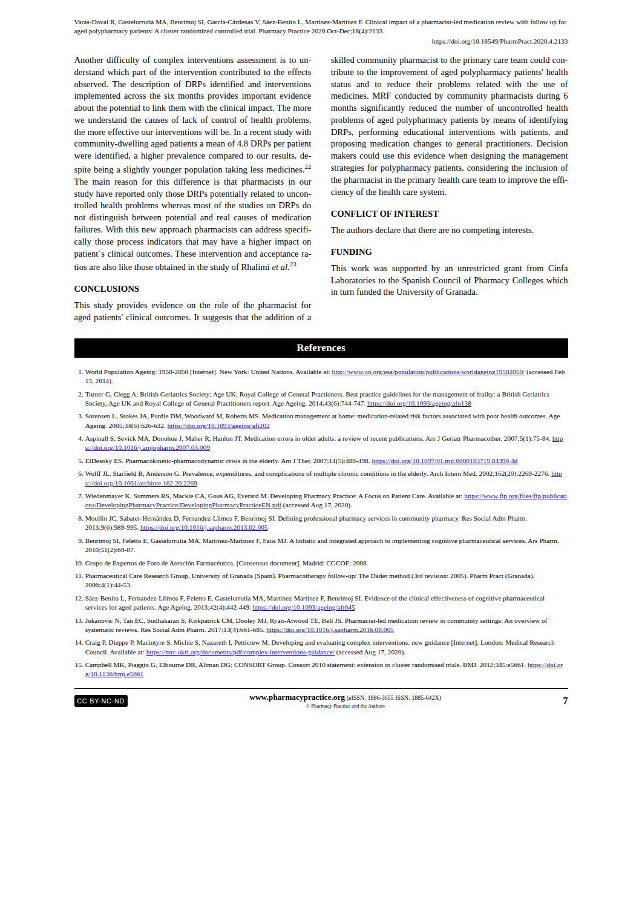Varas-Doval R, Gastelurrutia MA, Benrimoj SI, García-Cárdenas V, Sáez-Benito L, Martinez-Martínez F. Clinical impact of a pharmacist-led medication review with follow up for aged polypharmacy patients: A cluster randomized controlled trial. Pharmacy Practice 2020 Oct-Dec;18(4):2133.
https://doi.org/10.18549/PharmPract.2020.4.2133
Another difficulty of complex interventions assessment is to understand which part of the intervention contributed to the effects observed. The description of DRPs identified and interventions implemented across the six months provides important evidence about the potential to link them with the clinical impact. The more we understand the causes of lack of control of health problems, the more effective our interventions will be. In a recent study with community-dwelling aged patients a mean of 4.8 DRPs per patient were identified, a higher prevalence compared to our results, despite being a slightly younger population taking less medicines.22 The main reason for this difference is that pharmacists in our study have reported only those DRPs potentially related to uncontrolled health problems whereas most of the studies on DRPs do not distinguish between potential and real causes of medication failures. With this new approach pharmacists can address specifically those process indicators that may have a higher impact on patient´s clinical outcomes. These intervention and acceptance ratios are also like those obtained in the study of Rhalimi et al.23
CONCLUSIONS
This study provides evidence on the role of the pharmacist for aged patients' clinical outcomes. It suggests that the addition of a skilled community pharmacist to the primary care team could contribute to the improvement of aged polypharmacy patients' health status and to reduce their problems related with the use of medicines. MRF conducted by community pharmacists during 6 months significantly reduced the number of uncontrolled health problems of aged polypharmacy patients by means of identifying DRPs, performing educational interventions with patients, and proposing medication changes to general practitioners. Decision makers could use this evidence when designing the management strategies for polypharmacy patients, considering the inclusion of the pharmacist in the primary health care team to improve the efficiency of the health care system.
CONFLICT OF INTEREST
The authors declare that there are no competing interests.
FUNDING
This work was supported by an unrestricted grant from Cinfa Laboratories to the Spanish Council of Pharmacy Colleges which in turn funded the University of Granada.
References
World Population Ageing: 1950-2050 [Internet]. New York: United Nations. Available at: http://www.un.org/esa/population/publications/worldageing19502050/ (accessed Feb 13, 2014).
Turner G, Clegg A; British Geriatrics Society; Age UK; Royal College of General Practioners. Best practice guidelines for the management of frailty: a British Geriatrics Society, Age UK and Royal College of General Practitioners report. Age Ageing. 2014;43(6):744-747. https://doi.org/10.1093/ageing/afu138
Sorensen L, Stokes JA, Purdie DM, Woodward M, Roberts MS. Medication management at home: medication-related risk factors associated with poor health outcomes. Age Ageing. 2005;34(6):626-632. https://doi.org/10.1093/ageing/afi202
Aspinall S, Sevick MA, Donohue J, Maher R, Hanlon JT. Medication errors in older adults: a review of recent publications. Am J Geriatr Pharmacother. 2007;5(1):75-84. https://doi.org/10.1016/j.amjopharm.2007.03.009
ElDesoky ES. Pharmacokinetic-pharmacodynamic crisis in the elderly. Am J Ther. 2007;14(5):488-498. https://doi.org/10.1097/01.mjt.0000183719.84390.4d
Wolff JL, Starfield B, Anderson G. Prevalence, expenditures, and complications of multiple chronic conditions in the elderly. Arch Intern Med. 2002;162(20):2269-2276. https://doi.org/10.1001/archinte.162.20.2269
Wiedenmayer K, Summers RS, Mackie CA, Gous AG, Everard M. Developing Pharmacy Practice: A Focus on Patient Care. Available at: https://www.fip.org/files/fip/publications/DevelopingPharmacyPractice/DevelopingPharmacyPracticeEN.pdf (accessed Aug 17, 2020).
Moullin JC, Sabater-Hernández D, Fernandez-Llimos F, Benrimoj SI. Defining professional pharmacy services in community pharmacy. Res Social Adm Pharm. 2013;9(6):989-995. https://doi.org/10.1016/j.sapharm.2013.02.005
Benrimoj SI, Feletto E, Gastelurrutia MA, Martinez-Martinez F, Faus MJ. A holistic and integrated approach to implementing cognitive pharmaceutical services. Ars Pharm. 2010;51(2):69-87.
Grupo de Expertos de Foro de Atención Farmacéutica. [Consensus document]. Madrid: CGCOF; 2008.
Pharmaceutical Care Research Group, University of Granada (Spain). Pharmacotherapy follow-up: The Dader method (3rd revision: 2005). Pharm Pract (Granada). 2006;4(1):44-53.
Sáez-Benito L, Fernandez-Llimos F, Feletto E, Gastelurrutia MA, Martinez-Martinez F, Benrimoj SI. Evidence of the clinical effectiveness of cognitive pharmaceutical services for aged patients. Age Ageing. 2013;42(4):442-449. https://doi.org/10.1093/ageing/aft045
Jokanovic N, Tan EC, Sudhakaran S, Kirkpatrick CM, Dooley MJ, Ryan-Atwood TE, Bell JS. Pharmacist-led medication review in community settings: An overview of systematic reviews. Res Social Adm Pharm. 2017;13(4):661-685. https://doi.org/10.1016/j.sapharm.2016.08.005
Craig P, Dieppe P, Macintyre S, Michie S, Nazareth I, Petticrew M. Developing and evaluating complex interventions: new guidance [Internet]. London: Medical Research Council. Available at: https://mrc.ukri.org/documents/pdf/complex-interventions-guidance/ (accessed Aug 17, 2020).
Campbell MK, Piaggio G, Elbourne DR, Altman DG; CONSORT Group. Consort 2010 statement: extension to cluster randomised trials. BMJ. 2012;345:e5661. https://doi.org/10.1136/bmj.e5661
CC BY-NC-ND
www.pharmacypractice.org (eISSN: 1886-3655 ISSN: 1885-642X)
© Pharmacy Practice and the Authors
7